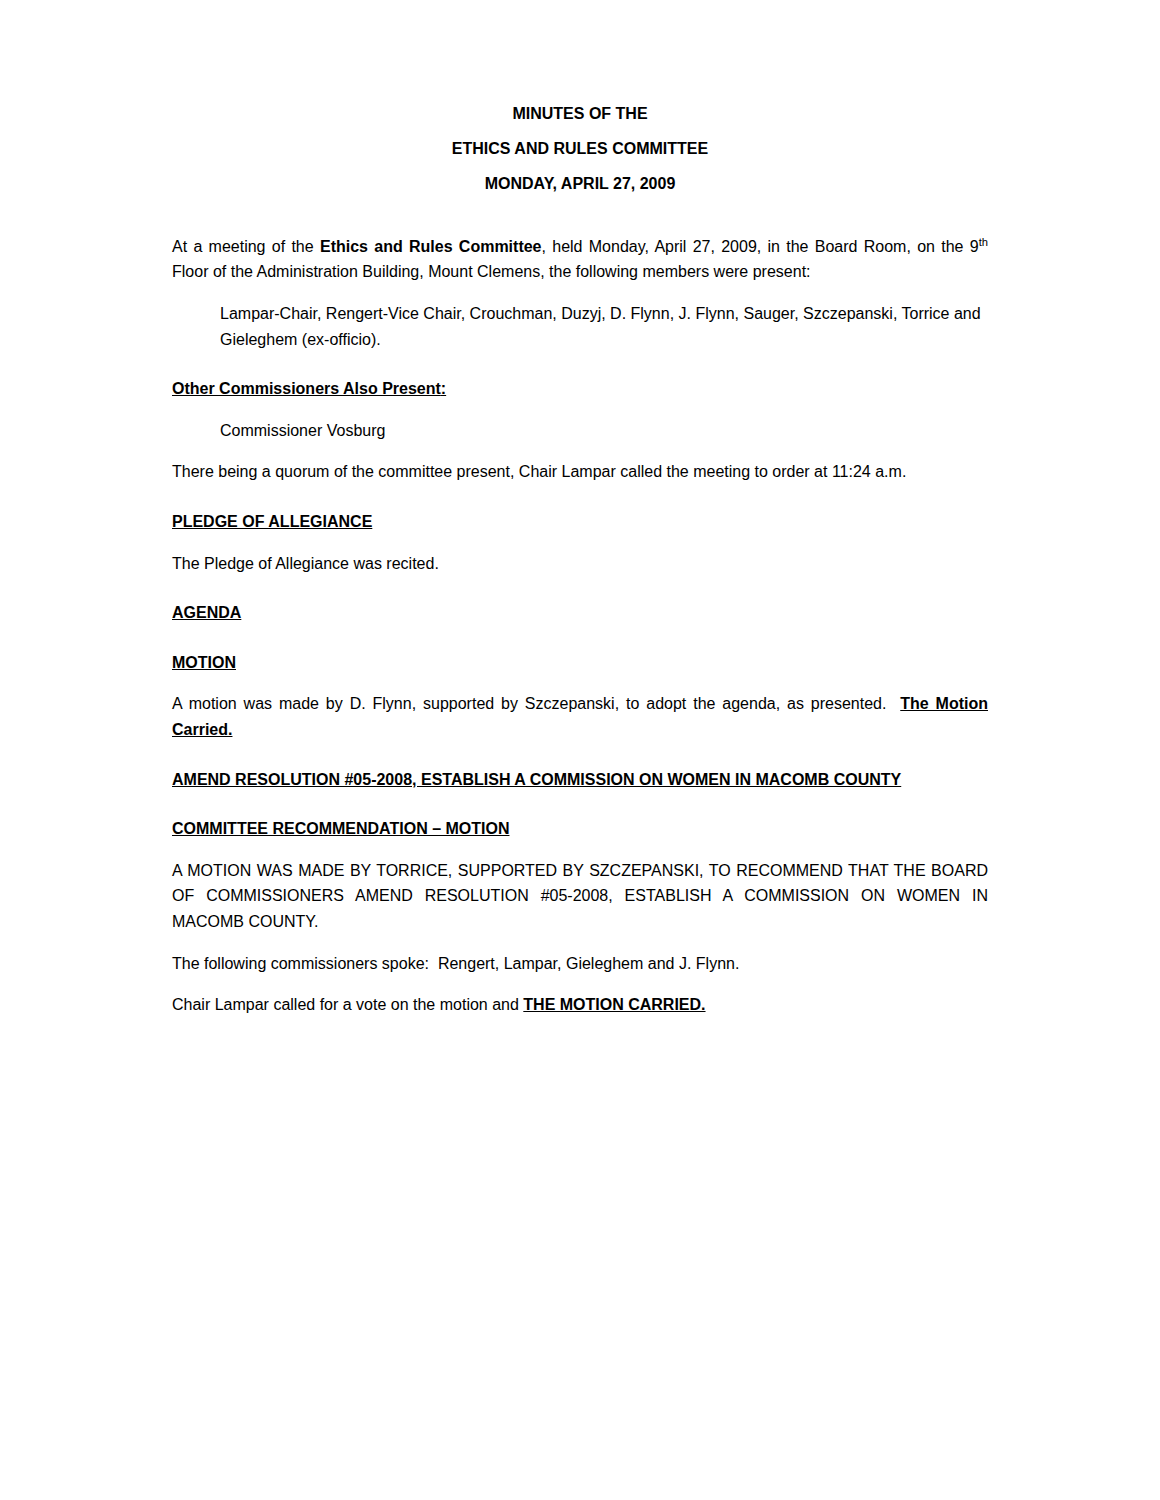MINUTES OF THE
ETHICS AND RULES COMMITTEE
MONDAY, APRIL 27, 2009
At a meeting of the Ethics and Rules Committee, held Monday, April 27, 2009, in the Board Room, on the 9th Floor of the Administration Building, Mount Clemens, the following members were present:
Lampar-Chair, Rengert-Vice Chair, Crouchman, Duzyj, D. Flynn, J. Flynn, Sauger, Szczepanski, Torrice and Gieleghem (ex-officio).
Other Commissioners Also Present:
Commissioner Vosburg
There being a quorum of the committee present, Chair Lampar called the meeting to order at 11:24 a.m.
PLEDGE OF ALLEGIANCE
The Pledge of Allegiance was recited.
AGENDA
MOTION
A motion was made by D. Flynn, supported by Szczepanski, to adopt the agenda, as presented. The Motion Carried.
AMEND RESOLUTION #05-2008, ESTABLISH A COMMISSION ON WOMEN IN MACOMB COUNTY
COMMITTEE RECOMMENDATION – MOTION
A MOTION WAS MADE BY TORRICE, SUPPORTED BY SZCZEPANSKI, TO RECOMMEND THAT THE BOARD OF COMMISSIONERS AMEND RESOLUTION #05-2008, ESTABLISH A COMMISSION ON WOMEN IN MACOMB COUNTY.
The following commissioners spoke: Rengert, Lampar, Gieleghem and J. Flynn.
Chair Lampar called for a vote on the motion and THE MOTION CARRIED.